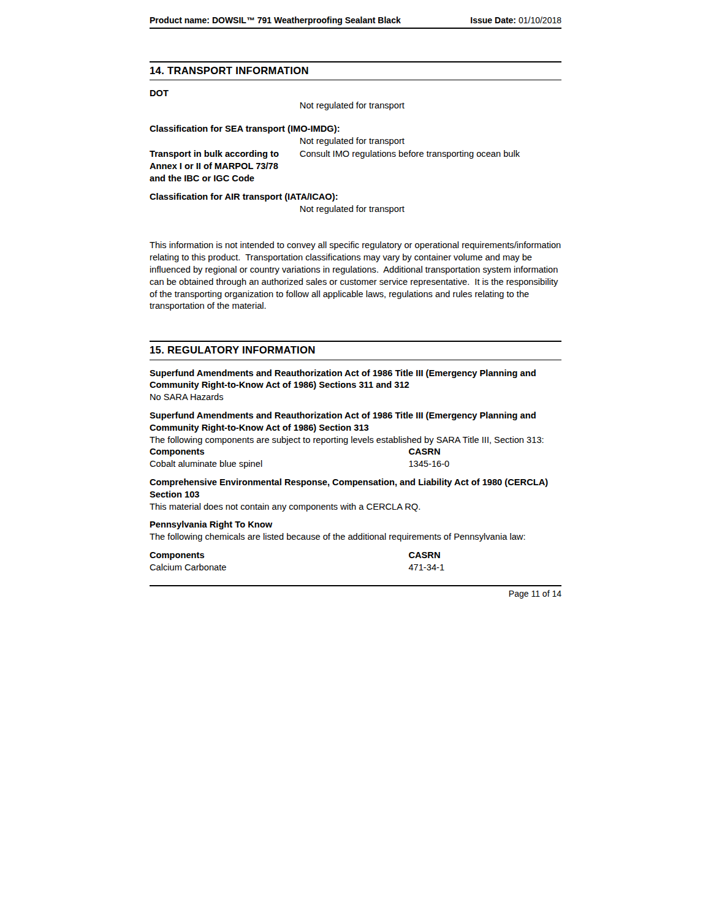Product name: DOWSIL™ 791 Weatherproofing Sealant Black
Issue Date: 01/10/2018
14. TRANSPORT INFORMATION
DOT
Not regulated for transport
Classification for SEA transport (IMO-IMDG):
Not regulated for transport
Transport in bulk according to Annex I or II of MARPOL 73/78 and the IBC or IGC Code
Consult IMO regulations before transporting ocean bulk
Classification for AIR transport (IATA/ICAO):
Not regulated for transport
This information is not intended to convey all specific regulatory or operational requirements/information relating to this product. Transportation classifications may vary by container volume and may be influenced by regional or country variations in regulations. Additional transportation system information can be obtained through an authorized sales or customer service representative. It is the responsibility of the transporting organization to follow all applicable laws, regulations and rules relating to the transportation of the material.
15. REGULATORY INFORMATION
Superfund Amendments and Reauthorization Act of 1986 Title III (Emergency Planning and Community Right-to-Know Act of 1986) Sections 311 and 312
No SARA Hazards
Superfund Amendments and Reauthorization Act of 1986 Title III (Emergency Planning and Community Right-to-Know Act of 1986) Section 313
The following components are subject to reporting levels established by SARA Title III, Section 313:
Components
CASRN
Cobalt aluminate blue spinel
1345-16-0
Comprehensive Environmental Response, Compensation, and Liability Act of 1980 (CERCLA) Section 103
This material does not contain any components with a CERCLA RQ.
Pennsylvania Right To Know
The following chemicals are listed because of the additional requirements of Pennsylvania law:
Components
CASRN
Calcium Carbonate
471-34-1
Page 11 of 14